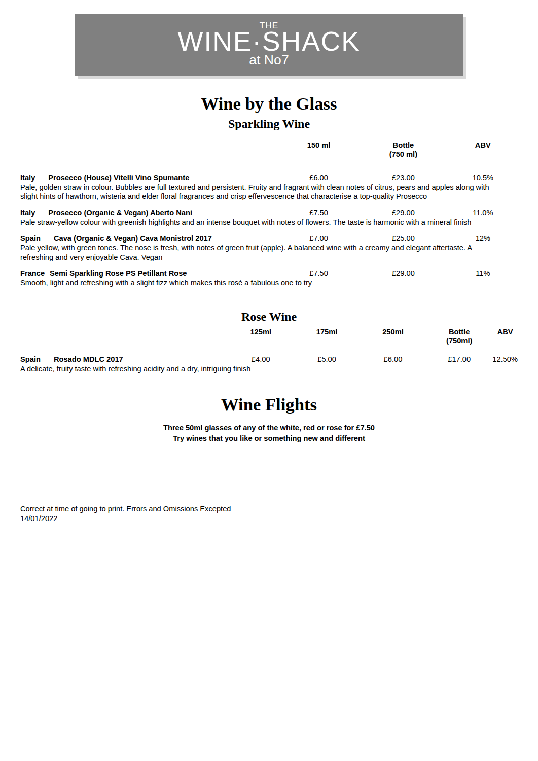THE
WINE·SHACK
at No7
Wine by the Glass
Sparkling Wine
| | 150 ml | Bottle (750 ml) | ABV |
| --- | --- | --- | --- |
| Italy Prosecco (House) Vitelli Vino Spumante | £6.00 | £23.00 | 10.5% |
| Pale, golden straw in colour. Bubbles are full textured and persistent. Fruity and fragrant with clean notes of citrus, pears and apples along with slight hints of hawthorn, wisteria and elder floral fragrances and crisp effervescence that characterise a top-quality Prosecco |
| Italy Prosecco (Organic & Vegan) Aberto Nani | £7.50 | £29.00 | 11.0% |
| Pale straw-yellow colour with greenish highlights and an intense bouquet with notes of flowers. The taste is harmonic with a mineral finish |
| Spain Cava (Organic & Vegan) Cava Monistrol 2017 | £7.00 | £25.00 | 12% |
| Pale yellow, with green tones. The nose is fresh, with notes of green fruit (apple). A balanced wine with a creamy and elegant aftertaste. A refreshing and very enjoyable Cava. Vegan |
| France Semi Sparkling Rose PS Petillant Rose | £7.50 | £29.00 | 11% |
| Smooth, light and refreshing with a slight fizz which makes this rosé a fabulous one to try |
Rose Wine
| | 125ml | 175ml | 250ml | Bottle (750ml) | ABV |
| --- | --- | --- | --- | --- | --- |
| Spain Rosado MDLC 2017 | £4.00 | £5.00 | £6.00 | £17.00 | 12.50% |
| A delicate, fruity taste with refreshing acidity and a dry, intriguing finish |
Wine Flights
Three 50ml glasses of any of the white, red or rose for £7.50
Try wines that you like or something new and different
Correct at time of going to print. Errors and Omissions Excepted
14/01/2022